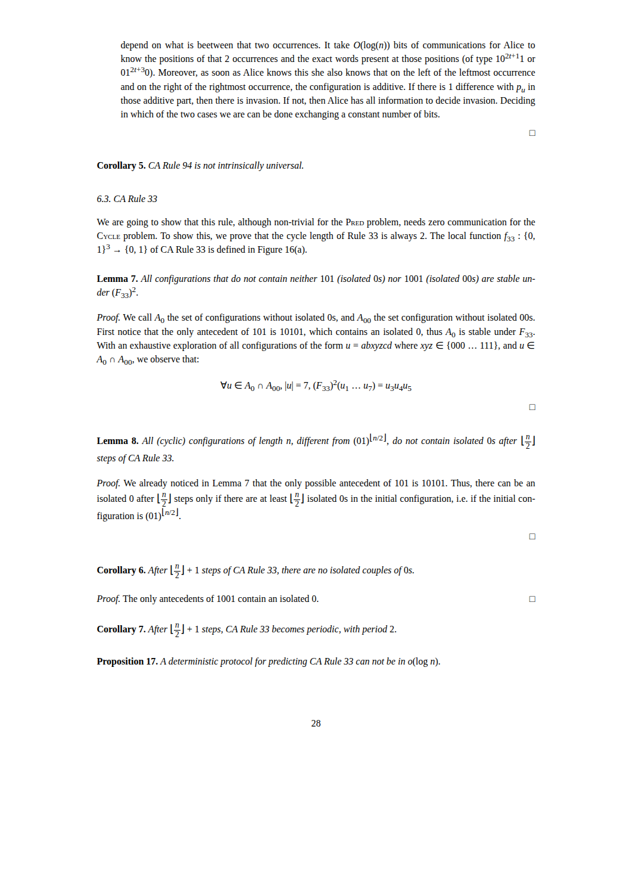depend on what is beetween that two occurrences. It take O(log(n)) bits of communications for Alice to know the positions of that 2 occurrences and the exact words present at those positions (of type 102t+11 or 012t+30). Moreover, as soon as Alice knows this she also knows that on the left of the leftmost occurrence and on the right of the rightmost occurrence, the configuration is additive. If there is 1 difference with pu in those additive part, then there is invasion. If not, then Alice has all information to decide invasion. Deciding in which of the two cases we are can be done exchanging a constant number of bits.
□
Corollary 5. CA Rule 94 is not intrinsically universal.
6.3. CA Rule 33
We are going to show that this rule, although non-trivial for the Pred problem, needs zero communication for the Cycle problem. To show this, we prove that the cycle length of Rule 33 is always 2. The local function f33 : {0, 1}3 → {0, 1} of CA Rule 33 is defined in Figure 16(a).
Lemma 7. All configurations that do not contain neither 101 (isolated 0s) nor 1001 (isolated 00s) are stable under (F33)2.
Proof. We call A0 the set of configurations without isolated 0s, and A00 the set configuration without isolated 00s. First notice that the only antecedent of 101 is 10101, which contains an isolated 0, thus A0 is stable under F33. With an exhaustive exploration of all configurations of the form u = abxyzcd where xyz ∈ {000 … 111}, and u ∈ A0 ∩ A00, we observe that:
∀u ∈ A0 ∩ A00, |u| = 7, (F33)2(u1 … u7) = u3u4u5
□
Lemma 8. All (cyclic) configurations of length n, different from (01)⌊n/2⌋, do not contain isolated 0s after ⌊n 2⌋ steps of CA Rule 33.
Proof. We already noticed in Lemma 7 that the only possible antecedent of 101 is 10101. Thus, there can be an isolated 0 after ⌊n 2⌋ steps only if there are at least ⌊n 2⌋ isolated 0s in the initial configuration, i.e. if the initial configuration is (01)⌊n/2⌋.
□
Corollary 6. After ⌊n 2⌋ + 1 steps of CA Rule 33, there are no isolated couples of 0s.
Proof. The only antecedents of 1001 contain an isolated 0. □
Corollary 7. After ⌊n 2⌋ + 1 steps, CA Rule 33 becomes periodic, with period 2.
Proposition 17. A deterministic protocol for predicting CA Rule 33 can not be in o(log n).
28